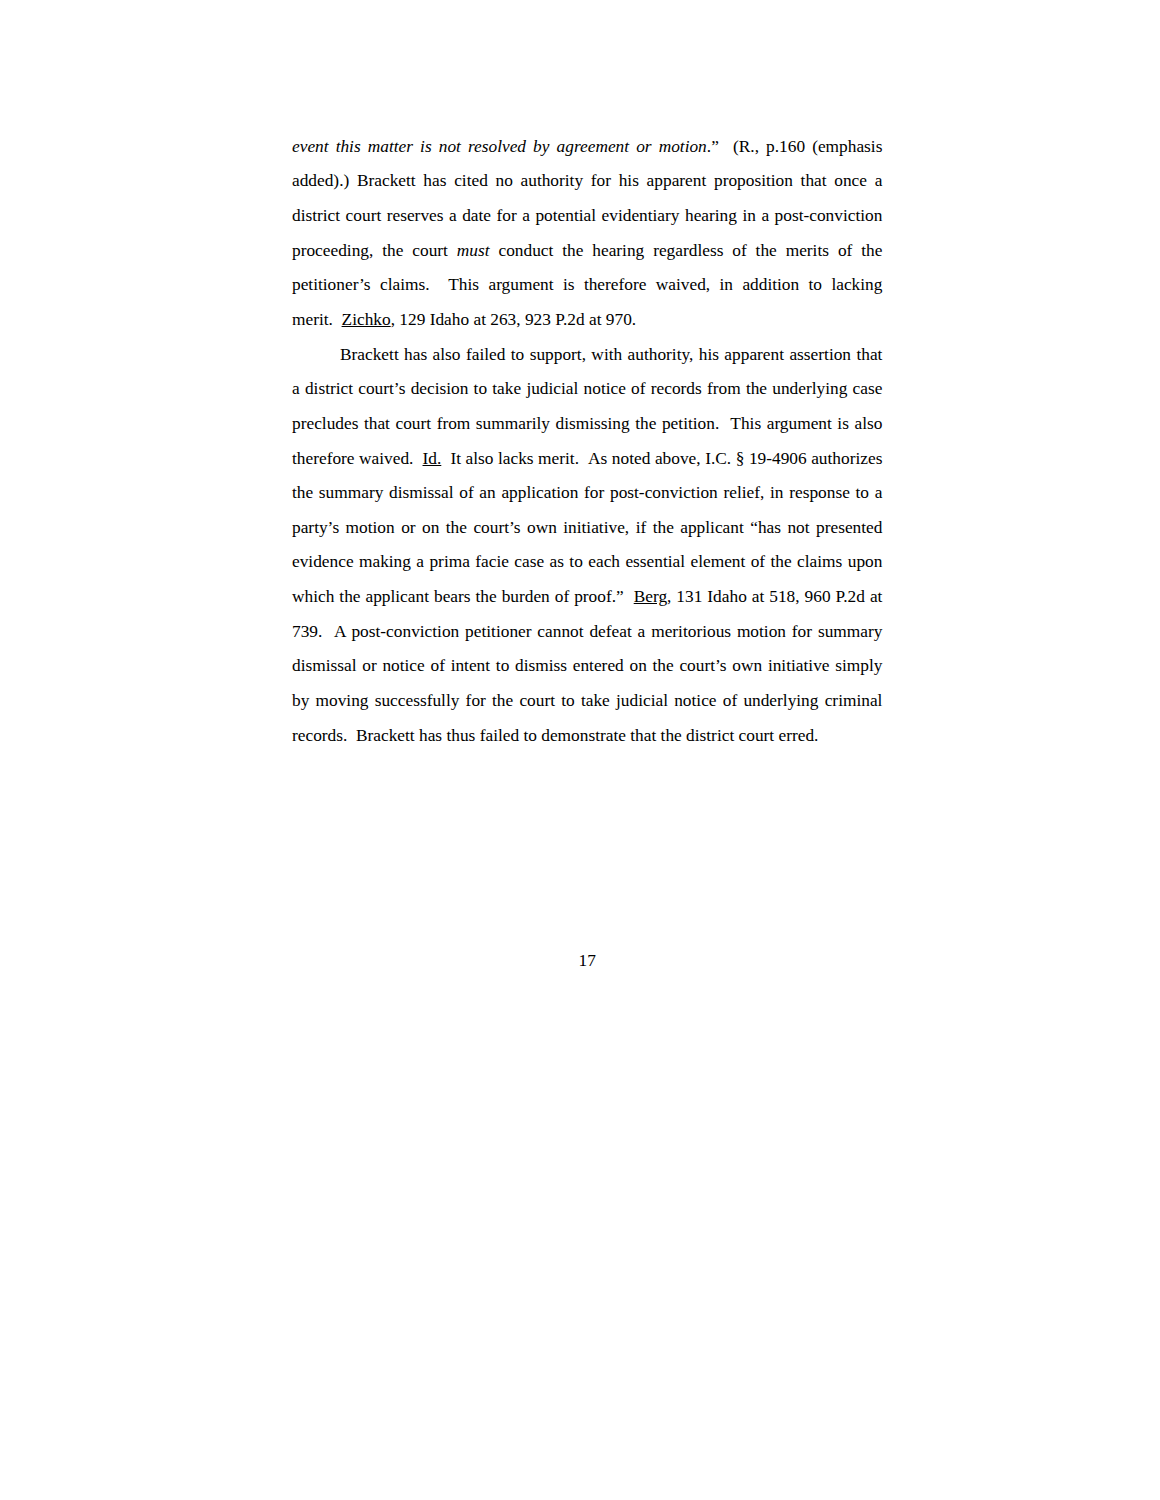event this matter is not resolved by agreement or motion.” (R., p.160 (emphasis added).) Brackett has cited no authority for his apparent proposition that once a district court reserves a date for a potential evidentiary hearing in a post-conviction proceeding, the court must conduct the hearing regardless of the merits of the petitioner’s claims. This argument is therefore waived, in addition to lacking merit. Zichko, 129 Idaho at 263, 923 P.2d at 970.
Brackett has also failed to support, with authority, his apparent assertion that a district court’s decision to take judicial notice of records from the underlying case precludes that court from summarily dismissing the petition. This argument is also therefore waived. Id. It also lacks merit. As noted above, I.C. § 19-4906 authorizes the summary dismissal of an application for post-conviction relief, in response to a party’s motion or on the court’s own initiative, if the applicant “has not presented evidence making a prima facie case as to each essential element of the claims upon which the applicant bears the burden of proof.” Berg, 131 Idaho at 518, 960 P.2d at 739. A post-conviction petitioner cannot defeat a meritorious motion for summary dismissal or notice of intent to dismiss entered on the court’s own initiative simply by moving successfully for the court to take judicial notice of underlying criminal records. Brackett has thus failed to demonstrate that the district court erred.
17